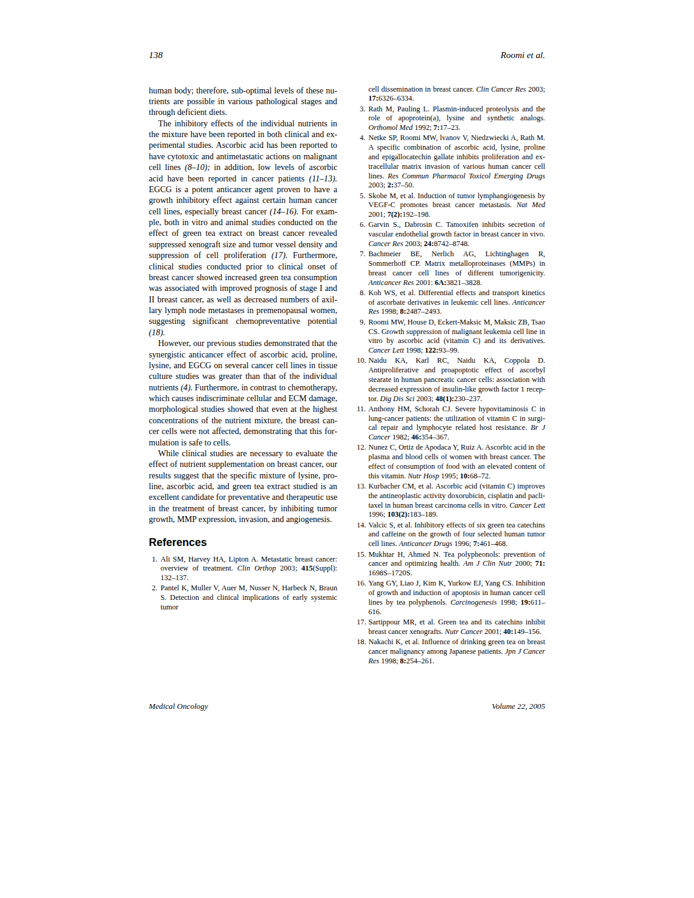138 Roomi et al.
human body; therefore, sub-optimal levels of these nutrients are possible in various pathological stages and through deficient diets.
The inhibitory effects of the individual nutrients in the mixture have been reported in both clinical and experimental studies. Ascorbic acid has been reported to have cytotoxic and antimetastatic actions on malignant cell lines (8–10); in addition, low levels of ascorbic acid have been reported in cancer patients (11–13). EGCG is a potent anticancer agent proven to have a growth inhibitory effect against certain human cancer cell lines, especially breast cancer (14–16). For example, both in vitro and animal studies conducted on the effect of green tea extract on breast cancer revealed suppressed xenograft size and tumor vessel density and suppression of cell proliferation (17). Furthermore, clinical studies conducted prior to clinical onset of breast cancer showed increased green tea consumption was associated with improved prognosis of stage I and II breast cancer, as well as decreased numbers of axillary lymph node metastases in premenopausal women, suggesting significant chemopreventative potential (18).
However, our previous studies demonstrated that the synergistic anticancer effect of ascorbic acid, proline, lysine, and EGCG on several cancer cell lines in tissue culture studies was greater than that of the individual nutrients (4). Furthermore, in contrast to chemotherapy, which causes indiscriminate cellular and ECM damage, morphological studies showed that even at the highest concentrations of the nutrient mixture, the breast cancer cells were not affected, demonstrating that this formulation is safe to cells.
While clinical studies are necessary to evaluate the effect of nutrient supplementation on breast cancer, our results suggest that the specific mixture of lysine, proline, ascorbic acid, and green tea extract studied is an excellent candidate for preventative and therapeutic use in the treatment of breast cancer, by inhibiting tumor growth, MMP expression, invasion, and angiogenesis.
References
1. Ali SM, Harvey HA, Lipton A. Metastatic breast cancer: overview of treatment. Clin Orthop 2003; 415(Suppl): 132–137.
2. Pantel K, Muller V, Auer M, Nusser N, Harbeck N, Braun S. Detection and clinical implications of early systemic tumor
cell dissemination in breast cancer. Clin Cancer Res 2003; 17: 6326–6334.
3. Rath M, Pauling L. Plasmin-induced proteolysis and the role of apoprotein(a), lysine and synthetic analogs. Orthomol Med 1992; 7: 17–23.
4. Netke SP, Roomi MW, lvanov V, Niedzwiecki A, Rath M. A specific combination of ascorbic acid, lysine, proline and epigallocatechin gallate inhibits proliferation and extracellular matrix invasion of various human cancer cell lines. Res Commun Pharmacol Toxicol Emerging Drugs 2003; 2: 37–50.
5. Skobe M, et al. Induction of tumor lymphangiogenesis by VEGF-C promotes breast cancer metastasis. Nat Med 2001; 7(2): 192–198.
6. Garvin S., Dabrosin C. Tamoxifen inhibits secretion of vascular endothelial growth factor in breast cancer in vivo. Cancer Res 2003; 24: 8742–8748.
7. Bachmeier BE, Nerlich AG, Lichtinghagen R, Sommerhoff CP. Matrix metalloproteinases (MMPs) in breast cancer cell lines of different tumorigenicity. Anticancer Res 2001: 6A: 3821–3828.
8. Koh WS, et al. Differential effects and transport kinetics of ascorbate derivatives in leukemic cell lines. Anticancer Res 1998; 8: 2487–2493.
9. Roomi MW, House D, Eckert-Maksic M, Maksic ZB, Tsao CS. Growth suppression of malignant leukemia cell line in vitro by ascorbic acid (vitamin C) and its derivatives. Cancer Lett 1998; 122: 93–99.
10. Naidu KA, Karl RC, Naidu KA, Coppola D. Antiproliferative and proapoptotic effect of ascorbyl stearate in human pancreatic cancer cells: association with decreased expression of insulin-like growth factor 1 receptor. Dig Dis Sci 2003; 48(1): 230–237.
11. Anthony HM, Schorah CJ. Severe hypovitaminosis C in lung-cancer patients: the utilization of vitamin C in surgical repair and lymphocyte related host resistance. Br J Cancer 1982; 46: 354–367.
12. Nunez C, Ortiz de Apodaca Y, Ruiz A. Ascorbic acid in the plasma and blood cells of women with breast cancer. The effect of consumption of food with an elevated content of this vitamin. Nutr Hosp 1995; 10: 68–72.
13. Kurbacher CM, et al. Ascorbic acid (vitamin C) improves the antineoplastic activity doxorubicin, cisplatin and paclitaxel in human breast carcinoma cells in vitro. Cancer Lett 1996; 103(2): 183–189.
14. Valcic S, et al. Inhibitory effects of six green tea catechins and caffeine on the growth of four selected human tumor cell lines. Anticancer Drugs 1996; 7: 461–468.
15. Mukhtar H, Ahmed N. Tea polypheonols: prevention of cancer and optimizing health. Am J Clin Nutr 2000; 71: 1698S–1720S.
16. Yang GY, Liao J, Kim K, Yurkow EJ, Yang CS. Inhibition of growth and induction of apoptosis in human cancer cell lines by tea polyphenols. Carcinogenesis 1998; 19: 611–616.
17. Sartippour MR, et al. Green tea and its catechins inhibit breast cancer xenografts. Nutr Cancer 2001; 40: 149–156.
18. Nakachi K, et al. Influence of drinking green tea on breast cancer malignancy among Japanese patients. Jpn J Cancer Res 1998; 8: 254–261.
Medical Oncology Volume 22, 2005